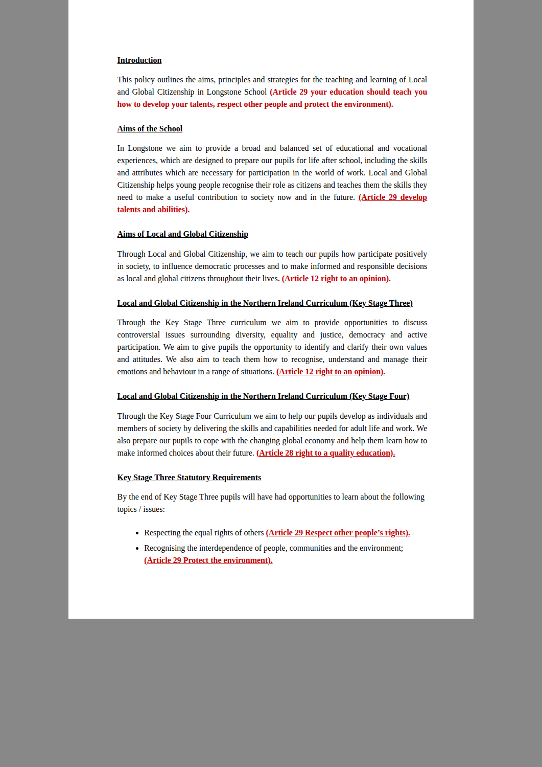Introduction
This policy outlines the aims, principles and strategies for the teaching and learning of Local and Global Citizenship in Longstone School (Article 29 your education should teach you how to develop your talents, respect other people and protect the environment).
Aims of the School
In Longstone we aim to provide a broad and balanced set of educational and vocational experiences, which are designed to prepare our pupils for life after school, including the skills and attributes which are necessary for participation in the world of work. Local and Global Citizenship helps young people recognise their role as citizens and teaches them the skills they need to make a useful contribution to society now and in the future. (Article 29 develop talents and abilities).
Aims of Local and Global Citizenship
Through Local and Global Citizenship, we aim to teach our pupils how participate positively in society, to influence democratic processes and to make informed and responsible decisions as local and global citizens throughout their lives. (Article 12 right to an opinion).
Local and Global Citizenship in the Northern Ireland Curriculum (Key Stage Three)
Through the Key Stage Three curriculum we aim to provide opportunities to discuss controversial issues surrounding diversity, equality and justice, democracy and active participation. We aim to give pupils the opportunity to identify and clarify their own values and attitudes. We also aim to teach them how to recognise, understand and manage their emotions and behaviour in a range of situations. (Article 12 right to an opinion).
Local and Global Citizenship in the Northern Ireland Curriculum (Key Stage Four)
Through the Key Stage Four Curriculum we aim to help our pupils develop as individuals and members of society by delivering the skills and capabilities needed for adult life and work. We also prepare our pupils to cope with the changing global economy and help them learn how to make informed choices about their future. (Article 28 right to a quality education).
Key Stage Three Statutory Requirements
By the end of Key Stage Three pupils will have had opportunities to learn about the following topics / issues:
Respecting the equal rights of others (Article 29 Respect other people’s rights).
Recognising the interdependence of people, communities and the environment; (Article 29 Protect the environment).